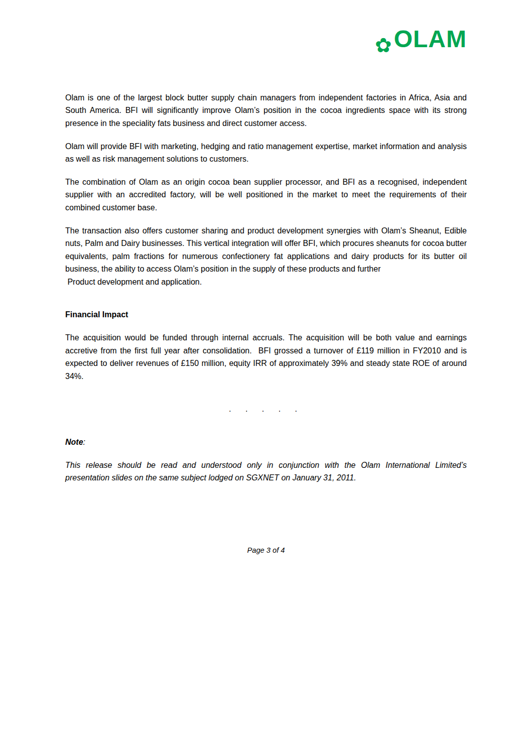✿OLAM
Olam is one of the largest block butter supply chain managers from independent factories in Africa, Asia and South America. BFI will significantly improve Olam’s position in the cocoa ingredients space with its strong presence in the speciality fats business and direct customer access.
Olam will provide BFI with marketing, hedging and ratio management expertise, market information and analysis as well as risk management solutions to customers.
The combination of Olam as an origin cocoa bean supplier processor, and BFI as a recognised, independent supplier with an accredited factory, will be well positioned in the market to meet the requirements of their combined customer base.
The transaction also offers customer sharing and product development synergies with Olam’s Sheanut, Edible nuts, Palm and Dairy businesses. This vertical integration will offer BFI, which procures sheanuts for cocoa butter equivalents, palm fractions for numerous confectionery fat applications and dairy products for its butter oil business, the ability to access Olam’s position in the supply of these products and further
Product development and application.
Financial Impact
The acquisition would be funded through internal accruals. The acquisition will be both value and earnings accretive from the first full year after consolidation. BFI grossed a turnover of £119 million in FY2010 and is expected to deliver revenues of £150 million, equity IRR of approximately 39% and steady state ROE of around 34%.
. . . . .
Note:
This release should be read and understood only in conjunction with the Olam International Limited’s presentation slides on the same subject lodged on SGXNET on January 31, 2011.
Page 3 of 4